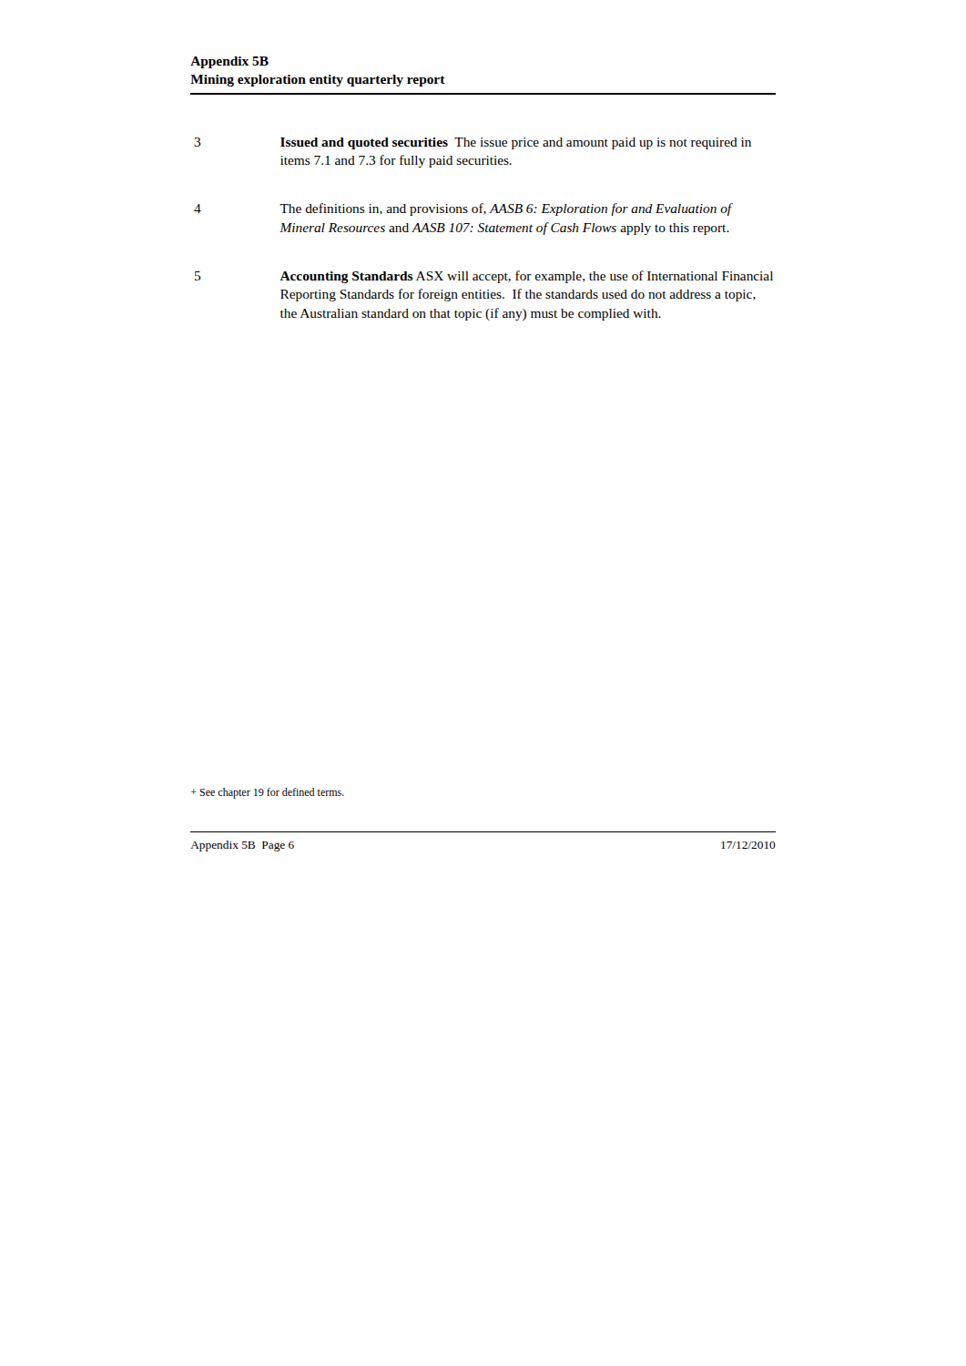Appendix 5B Mining exploration entity quarterly report
3
Issued and quoted securities The issue price and amount paid up is not required in items 7.1 and 7.3 for fully paid securities.
4
The definitions in, and provisions of, AASB 6: Exploration for and Evaluation of Mineral Resources and AASB 107: Statement of Cash Flows apply to this report.
5
Accounting Standards ASX will accept, for example, the use of International Financial Reporting Standards for foreign entities. If the standards used do not address a topic, the Australian standard on that topic (if any) must be complied with.
+ See chapter 19 for defined terms.
Appendix 5B Page 6 17/12/2010